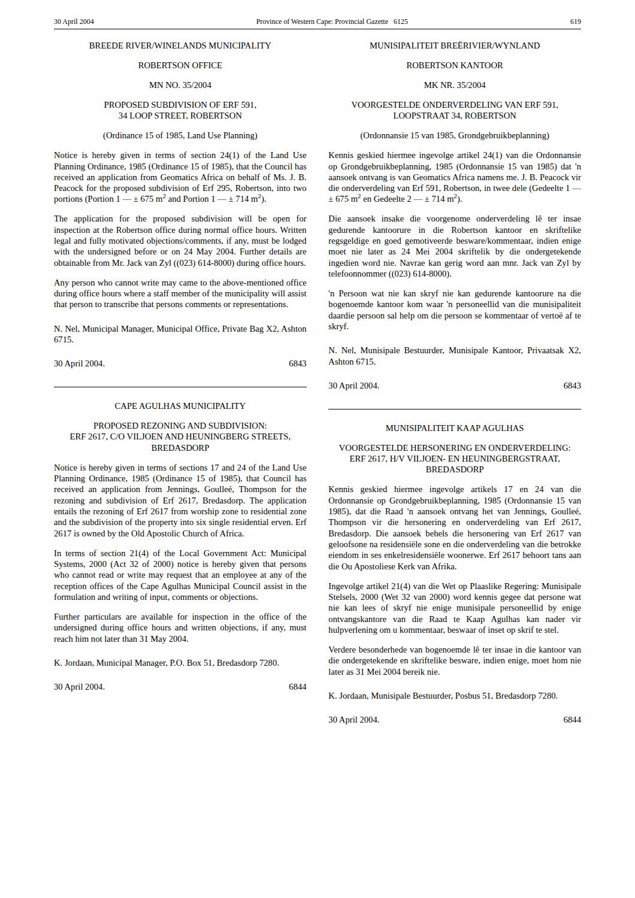30 April 2004 Province of Western Cape: Provincial Gazette 6125 619
Breede River/Winelands Municipality
Robertson Office
MN No. 35/2004
Proposed Subdivision of Erf 591,
34 Loop Street, Robertson
(Ordinance 15 of 1985, Land Use Planning)
Notice is hereby given in terms of section 24(1) of the Land Use Planning Ordinance, 1985 (Ordinance 15 of 1985), that the Council has received an application from Geomatics Africa on behalf of Ms. J. B. Peacock for the proposed subdivision of Erf 295, Robertson, into two portions (Portion 1 — ± 675 m2 and Portion 1 — ± 714 m2).
The application for the proposed subdivision will be open for inspection at the Robertson office during normal office hours. Written legal and fully motivated objections/comments, if any, must be lodged with the undersigned before or on 24 May 2004. Further details are obtainable from Mr. Jack van Zyl ((023) 614-8000) during office hours.
Any person who cannot write may came to the above-mentioned office during office hours where a staff member of the municipality will assist that person to transcribe that persons comments or representations.
N. Nel, Municipal Manager, Municipal Office, Private Bag X2, Ashton 6715.
30 April 2004. 6843
Cape Agulhas Municipality
Proposed Rezoning and Subdivision:
Erf 2617, c/o Viljoen and Heuningberg Streets,
Bredasdorp
Notice is hereby given in terms of sections 17 and 24 of the Land Use Planning Ordinance, 1985 (Ordinance 15 of 1985), that Council has received an application from Jennings, Goulleé, Thompson for the rezoning and subdivision of Erf 2617, Bredasdorp. The application entails the rezoning of Erf 2617 from worship zone to residential zone and the subdivision of the property into six single residential erven. Erf 2617 is owned by the Old Apostolic Church of Africa.
In terms of section 21(4) of the Local Government Act: Municipal Systems, 2000 (Act 32 of 2000) notice is hereby given that persons who cannot read or write may request that an employee at any of the reception offices of the Cape Agulhas Municipal Council assist in the formulation and writing of input, comments or objections.
Further particulars are available for inspection in the office of the undersigned during office hours and written objections, if any, must reach him not later than 31 May 2004.
K. Jordaan, Municipal Manager, P.O. Box 51, Bredasdorp 7280.
30 April 2004. 6844
Munisipaliteit Breërivier/Wynland
Robertson Kantoor
MK Nr. 35/2004
Voorgestelde Onderverdeling van Erf 591,
Loopstraat 34, Robertson
(Ordonnansie 15 van 1985, Grondgebruikbeplanning)
Kennis geskied hiermee ingevolge artikel 24(1) van die Ordonnansie op Grondgebruikbeplanning, 1985 (Ordonnansie 15 van 1985) dat 'n aansoek ontvang is van Geomatics Africa namens me. J. B. Peacock vir die onderverdeling van Erf 591, Robertson, in twee dele (Gedeelte 1 — ± 675 m2 en Gedeelte 2 — ± 714 m2).
Die aansoek insake die voorgenome onderverdeling lê ter insae gedurende kantoorure in die Robertson kantoor en skriftelike regsgeldige en goed gemotiveerde besware/kommentaar, indien enige moet nie later as 24 Mei 2004 skriftelik by die ondergetekende ingedien word nie. Navrae kan gerig word aan mnr. Jack van Zyl by telefoonnommer ((023) 614-8000).
'n Persoon wat nie kan skryf nie kan gedurende kantoorure na die bogenoemde kantoor kom waar 'n personeellid van die munisipaliteit daardie persoon sal help om die persoon se kommentaar of vertoë af te skryf.
N. Nel, Munisipale Bestuurder, Munisipale Kantoor, Privaatsak X2, Ashton 6715.
30 April 2004. 6843
Munisipaliteit Kaap Agulhas
Voorgestelde Hersonering en Onderverdeling:
Erf 2617, h/v Viljoen- en Heuningbergstraat,
Bredasdorp
Kennis geskied hiermee ingevolge artikels 17 en 24 van die Ordonnansie op Grondgebruikbeplanning, 1985 (Ordonnansie 15 van 1985), dat die Raad 'n aansoek ontvang het van Jennings, Goulleé, Thompson vir die hersonering en onderverdeling van Erf 2617, Bredasdorp. Die aansoek behels die hersonering van Erf 2617 van geloofsone na residensiële sone en die onderverdeling van die betrokke eiendom in ses enkelresidensiële woonerwe. Erf 2617 behoort tans aan die Ou Apostoliese Kerk van Afrika.
Ingevolge artikel 21(4) van die Wet op Plaaslike Regering: Munisipale Stelsels, 2000 (Wet 32 van 2000) word kennis gegee dat persone wat nie kan lees of skryf nie enige munisipale personeellid by enige ontvangskantore van die Raad te Kaap Agulhas kan nader vir hulpverlening om u kommentaar, beswaar of inset op skrif te stel.
Verdere besonderhede van bogenoemde lê ter insae in die kantoor van die ondergetekende en skriftelike besware, indien enige, moet hom nie later as 31 Mei 2004 bereik nie.
K. Jordaan, Munisipale Bestuurder, Posbus 51, Bredasdorp 7280.
30 April 2004. 6844